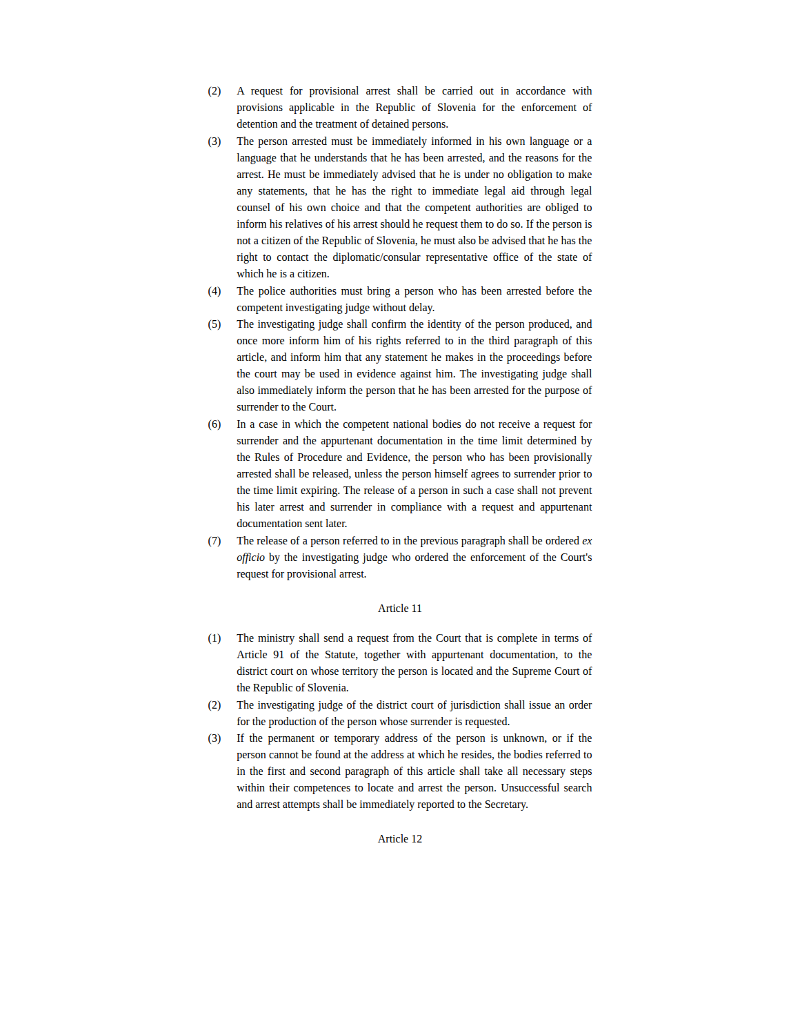(2) A request for provisional arrest shall be carried out in accordance with provisions applicable in the Republic of Slovenia for the enforcement of detention and the treatment of detained persons.
(3) The person arrested must be immediately informed in his own language or a language that he understands that he has been arrested, and the reasons for the arrest. He must be immediately advised that he is under no obligation to make any statements, that he has the right to immediate legal aid through legal counsel of his own choice and that the competent authorities are obliged to inform his relatives of his arrest should he request them to do so. If the person is not a citizen of the Republic of Slovenia, he must also be advised that he has the right to contact the diplomatic/consular representative office of the state of which he is a citizen.
(4) The police authorities must bring a person who has been arrested before the competent investigating judge without delay.
(5) The investigating judge shall confirm the identity of the person produced, and once more inform him of his rights referred to in the third paragraph of this article, and inform him that any statement he makes in the proceedings before the court may be used in evidence against him. The investigating judge shall also immediately inform the person that he has been arrested for the purpose of surrender to the Court.
(6) In a case in which the competent national bodies do not receive a request for surrender and the appurtenant documentation in the time limit determined by the Rules of Procedure and Evidence, the person who has been provisionally arrested shall be released, unless the person himself agrees to surrender prior to the time limit expiring. The release of a person in such a case shall not prevent his later arrest and surrender in compliance with a request and appurtenant documentation sent later.
(7) The release of a person referred to in the previous paragraph shall be ordered ex officio by the investigating judge who ordered the enforcement of the Court's request for provisional arrest.
Article 11
(1) The ministry shall send a request from the Court that is complete in terms of Article 91 of the Statute, together with appurtenant documentation, to the district court on whose territory the person is located and the Supreme Court of the Republic of Slovenia.
(2) The investigating judge of the district court of jurisdiction shall issue an order for the production of the person whose surrender is requested.
(3) If the permanent or temporary address of the person is unknown, or if the person cannot be found at the address at which he resides, the bodies referred to in the first and second paragraph of this article shall take all necessary steps within their competences to locate and arrest the person. Unsuccessful search and arrest attempts shall be immediately reported to the Secretary.
Article 12